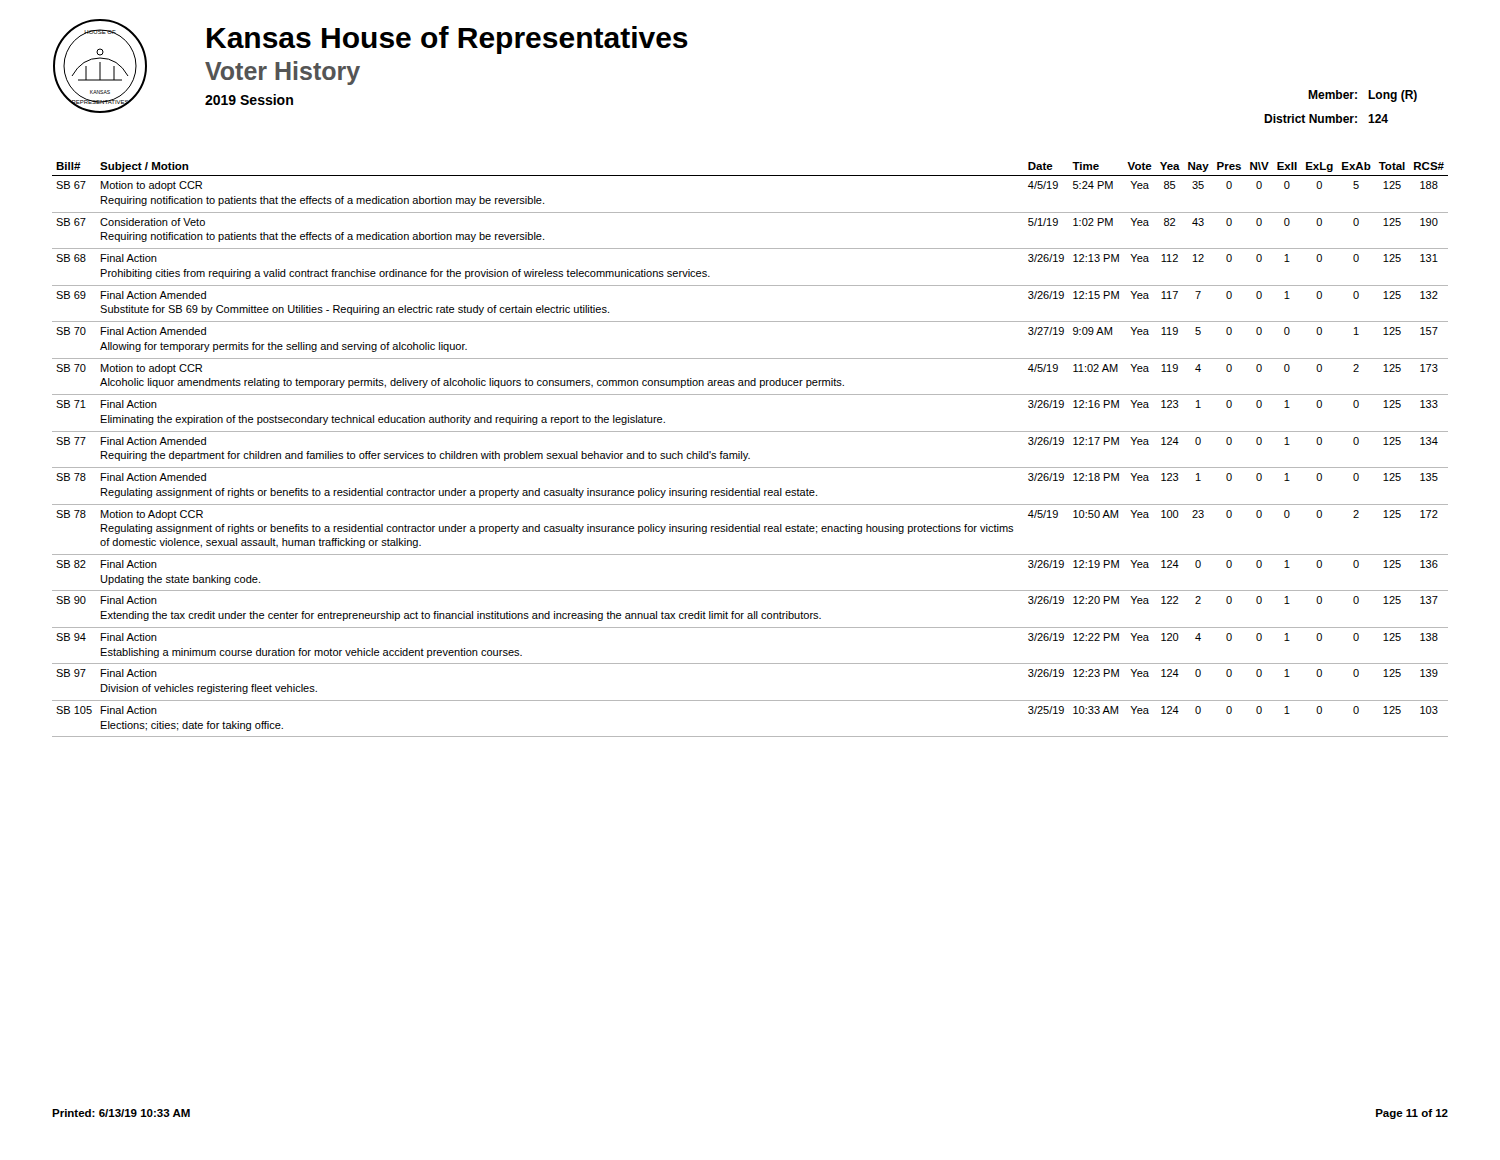HOUSE OF REPRESENTATIVES KANSAS
Kansas House of Representatives
Voter History
2019 Session
Member: Long (R)
District Number: 124
| Bill# | Subject / Motion | Date | Time | Vote | Yea | Nay | Pres | N\V | ExII | ExLg | ExAb | Total | RCS# |
| --- | --- | --- | --- | --- | --- | --- | --- | --- | --- | --- | --- | --- | --- |
| SB 67 | Motion to adopt CCR Requiring notification to patients that the effects of a medication abortion may be reversible. | 4/5/19 | 5:24 PM | Yea | 85 | 35 | 0 | 0 | 0 | 0 | 5 | 125 | 188 |
| SB 67 | Consideration of Veto Requiring notification to patients that the effects of a medication abortion may be reversible. | 5/1/19 | 1:02 PM | Yea | 82 | 43 | 0 | 0 | 0 | 0 | 0 | 125 | 190 |
| SB 68 | Final Action Prohibiting cities from requiring a valid contract franchise ordinance for the provision of wireless telecommunications services. | 3/26/19 | 12:13 PM | Yea | 112 | 12 | 0 | 0 | 1 | 0 | 0 | 125 | 131 |
| SB 69 | Final Action Amended Substitute for SB 69 by Committee on Utilities - Requiring an electric rate study of certain electric utilities. | 3/26/19 | 12:15 PM | Yea | 117 | 7 | 0 | 0 | 1 | 0 | 0 | 125 | 132 |
| SB 70 | Final Action Amended Allowing for temporary permits for the selling and serving of alcoholic liquor. | 3/27/19 | 9:09 AM | Yea | 119 | 5 | 0 | 0 | 0 | 0 | 1 | 125 | 157 |
| SB 70 | Motion to adopt CCR Alcoholic liquor amendments relating to temporary permits, delivery of alcoholic liquors to consumers, common consumption areas and producer permits. | 4/5/19 | 11:02 AM | Yea | 119 | 4 | 0 | 0 | 0 | 0 | 2 | 125 | 173 |
| SB 71 | Final Action Eliminating the expiration of the postsecondary technical education authority and requiring a report to the legislature. | 3/26/19 | 12:16 PM | Yea | 123 | 1 | 0 | 0 | 1 | 0 | 0 | 125 | 133 |
| SB 77 | Final Action Amended Requiring the department for children and families to offer services to children with problem sexual behavior and to such child's family. | 3/26/19 | 12:17 PM | Yea | 124 | 0 | 0 | 0 | 1 | 0 | 0 | 125 | 134 |
| SB 78 | Final Action Amended Regulating assignment of rights or benefits to a residential contractor under a property and casualty insurance policy insuring residential real estate. | 3/26/19 | 12:18 PM | Yea | 123 | 1 | 0 | 0 | 1 | 0 | 0 | 125 | 135 |
| SB 78 | Motion to Adopt CCR Regulating assignment of rights or benefits to a residential contractor under a property and casualty insurance policy insuring residential real estate; enacting housing protections for victims of domestic violence, sexual assault, human trafficking or stalking. | 4/5/19 | 10:50 AM | Yea | 100 | 23 | 0 | 0 | 0 | 0 | 2 | 125 | 172 |
| SB 82 | Final Action Updating the state banking code. | 3/26/19 | 12:19 PM | Yea | 124 | 0 | 0 | 0 | 1 | 0 | 0 | 125 | 136 |
| SB 90 | Final Action Extending the tax credit under the center for entrepreneurship act to financial institutions and increasing the annual tax credit limit for all contributors. | 3/26/19 | 12:20 PM | Yea | 122 | 2 | 0 | 0 | 1 | 0 | 0 | 125 | 137 |
| SB 94 | Final Action Establishing a minimum course duration for motor vehicle accident prevention courses. | 3/26/19 | 12:22 PM | Yea | 120 | 4 | 0 | 0 | 1 | 0 | 0 | 125 | 138 |
| SB 97 | Final Action Division of vehicles registering fleet vehicles. | 3/26/19 | 12:23 PM | Yea | 124 | 0 | 0 | 0 | 1 | 0 | 0 | 125 | 139 |
| SB 105 | Final Action Elections; cities; date for taking office. | 3/25/19 | 10:33 AM | Yea | 124 | 0 | 0 | 0 | 1 | 0 | 0 | 125 | 103 |
Printed: 6/13/19 10:33 AM
Page 11 of 12